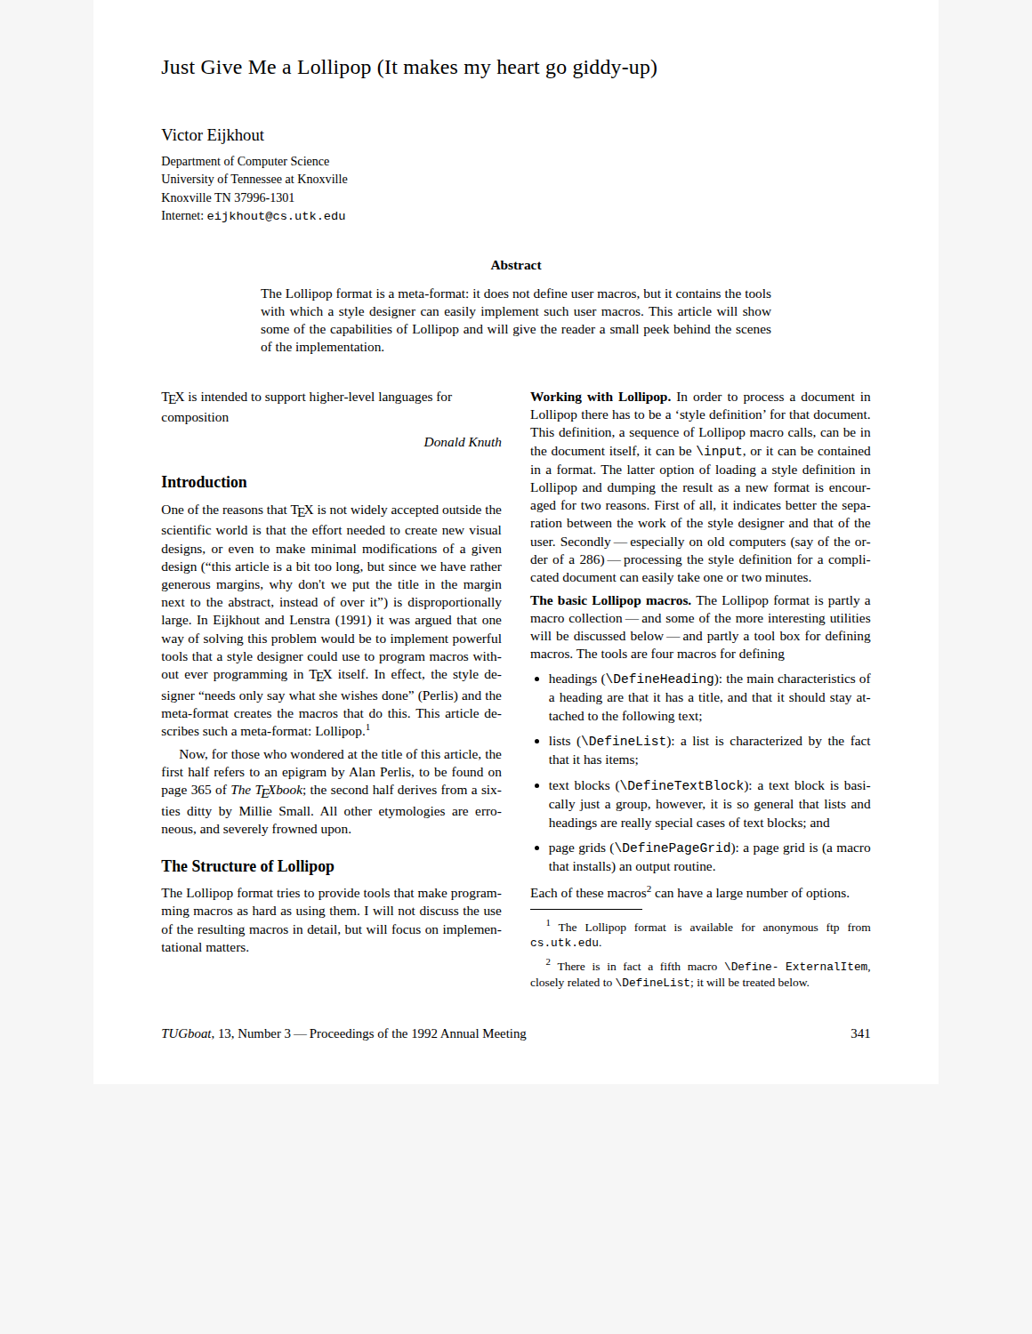Just Give Me a Lollipop (It makes my heart go giddy-up)
Victor Eijkhout
Department of Computer Science
University of Tennessee at Knoxville
Knoxville TN 37996-1301
Internet: eijkhout@cs.utk.edu
Abstract
The Lollipop format is a meta-format: it does not define user macros, but it contains the tools with which a style designer can easily implement such user macros. This article will show some of the capabilities of Lollipop and will give the reader a small peek behind the scenes of the implementation.
TEX is intended to support higher-level languages for composition
Donald Knuth
Introduction
One of the reasons that TEX is not widely accepted outside the scientific world is that the effort needed to create new visual designs, or even to make minimal modifications of a given design (“this article is a bit too long, but since we have rather generous margins, why don't we put the title in the margin next to the abstract, instead of over it”) is disproportionally large. In Eijkhout and Lenstra (1991) it was argued that one way of solving this problem would be to implement powerful tools that a style designer could use to program macros without ever programming in TEX itself. In effect, the style designer “needs only say what she wishes done” (Perlis) and the meta-format creates the macros that do this. This article describes such a meta-format: Lollipop.1
Now, for those who wondered at the title of this article, the first half refers to an epigram by Alan Perlis, to be found on page 365 of The TEXbook; the second half derives from a sixties ditty by Millie Small. All other etymologies are erroneous, and severely frowned upon.
The Structure of Lollipop
The Lollipop format tries to provide tools that make programming macros as hard as using them. I will not discuss the use of the resulting macros in detail, but will focus on implementational matters.
Working with Lollipop. In order to process a document in Lollipop there has to be a ‘style definition’ for that document. This definition, a sequence of Lollipop macro calls, can be in the document itself, it can be \input, or it can be contained in a format. The latter option of loading a style definition in Lollipop and dumping the result as a new format is encouraged for two reasons. First of all, it indicates better the separation between the work of the style designer and that of the user. Secondly — especially on old computers (say of the order of a 286) — processing the style definition for a complicated document can easily take one or two minutes.
The basic Lollipop macros. The Lollipop format is partly a macro collection — and some of the more interesting utilities will be discussed below — and partly a tool box for defining macros. The tools are four macros for defining
headings (\DefineHeading): the main characteristics of a heading are that it has a title, and that it should stay attached to the following text;
lists (\DefineList): a list is characterized by the fact that it has items;
text blocks (\DefineTextBlock): a text block is basically just a group, however, it is so general that lists and headings are really special cases of text blocks; and
page grids (\DefinePageGrid): a page grid is (a macro that installs) an output routine.
Each of these macros2 can have a large number of options.
1 The Lollipop format is available for anonymous ftp from cs.utk.edu.
2 There is in fact a fifth macro \Define- ExternalItem, closely related to \DefineList; it will be treated below.
TUGboat, 13, Number 3 — Proceedings of the 1992 Annual Meeting
341